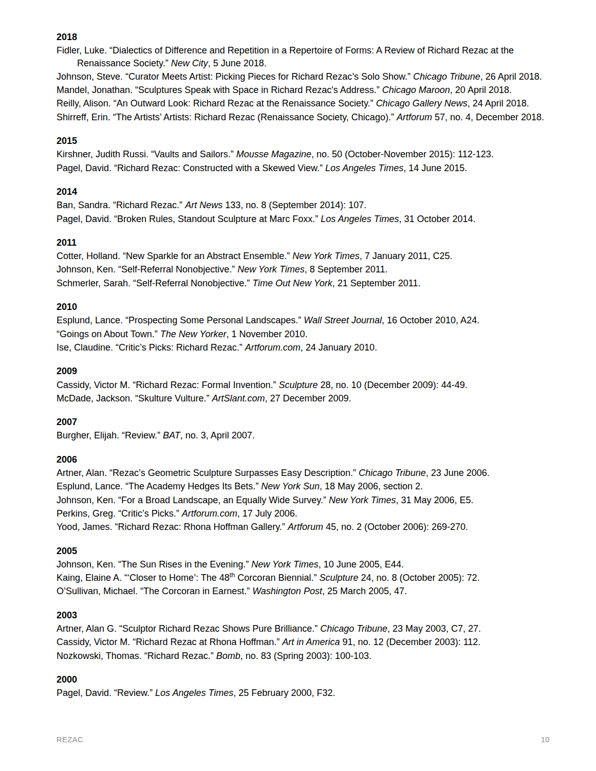2018
Fidler, Luke. “Dialectics of Difference and Repetition in a Repertoire of Forms: A Review of Richard Rezac at the Renaissance Society.” New City, 5 June 2018.
Johnson, Steve. “Curator Meets Artist: Picking Pieces for Richard Rezac’s Solo Show.” Chicago Tribune, 26 April 2018.
Mandel, Jonathan. “Sculptures Speak with Space in Richard Rezac's Address.” Chicago Maroon, 20 April 2018.
Reilly, Alison. “An Outward Look: Richard Rezac at the Renaissance Society.” Chicago Gallery News, 24 April 2018.
Shirreff, Erin. “The Artists’ Artists: Richard Rezac (Renaissance Society, Chicago).” Artforum 57, no. 4, December 2018.
2015
Kirshner, Judith Russi. “Vaults and Sailors.” Mousse Magazine, no. 50 (October-November 2015): 112-123.
Pagel, David. “Richard Rezac: Constructed with a Skewed View.” Los Angeles Times, 14 June 2015.
2014
Ban, Sandra. “Richard Rezac.” Art News 133, no. 8 (September 2014): 107.
Pagel, David. “Broken Rules, Standout Sculpture at Marc Foxx.” Los Angeles Times, 31 October 2014.
2011
Cotter, Holland. “New Sparkle for an Abstract Ensemble.” New York Times, 7 January 2011, C25.
Johnson, Ken. “Self-Referral Nonobjective.” New York Times, 8 September 2011.
Schmerler, Sarah. “Self-Referral Nonobjective.” Time Out New York, 21 September 2011.
2010
Esplund, Lance. “Prospecting Some Personal Landscapes.” Wall Street Journal, 16 October 2010, A24.
“Goings on About Town.” The New Yorker, 1 November 2010.
Ise, Claudine. “Critic’s Picks: Richard Rezac.” Artforum.com, 24 January 2010.
2009
Cassidy, Victor M. “Richard Rezac: Formal Invention.” Sculpture 28, no. 10 (December 2009): 44-49.
McDade, Jackson. “Skulture Vulture.” ArtSlant.com, 27 December 2009.
2007
Burgher, Elijah. “Review.” BAT, no. 3, April 2007.
2006
Artner, Alan. “Rezac’s Geometric Sculpture Surpasses Easy Description.” Chicago Tribune, 23 June 2006.
Esplund, Lance. “The Academy Hedges Its Bets.” New York Sun, 18 May 2006, section 2.
Johnson, Ken. “For a Broad Landscape, an Equally Wide Survey.” New York Times, 31 May 2006, E5.
Perkins, Greg. “Critic’s Picks.” Artforum.com, 17 July 2006.
Yood, James. “Richard Rezac: Rhona Hoffman Gallery.” Artforum 45, no. 2 (October 2006): 269-270.
2005
Johnson, Ken. “The Sun Rises in the Evening.” New York Times, 10 June 2005, E44.
Kaing, Elaine A. “‘Closer to Home’: The 48th Corcoran Biennial.” Sculpture 24, no. 8 (October 2005): 72.
O’Sullivan, Michael. “The Corcoran in Earnest.” Washington Post, 25 March 2005, 47.
2003
Artner, Alan G. “Sculptor Richard Rezac Shows Pure Brilliance.” Chicago Tribune, 23 May 2003, C7, 27.
Cassidy, Victor M. “Richard Rezac at Rhona Hoffman.” Art in America 91, no. 12 (December 2003): 112.
Nozkowski, Thomas. “Richard Rezac.” Bomb, no. 83 (Spring 2003): 100-103.
2000
Pagel, David. “Review.” Los Angeles Times, 25 February 2000, F32.
REZAC 10